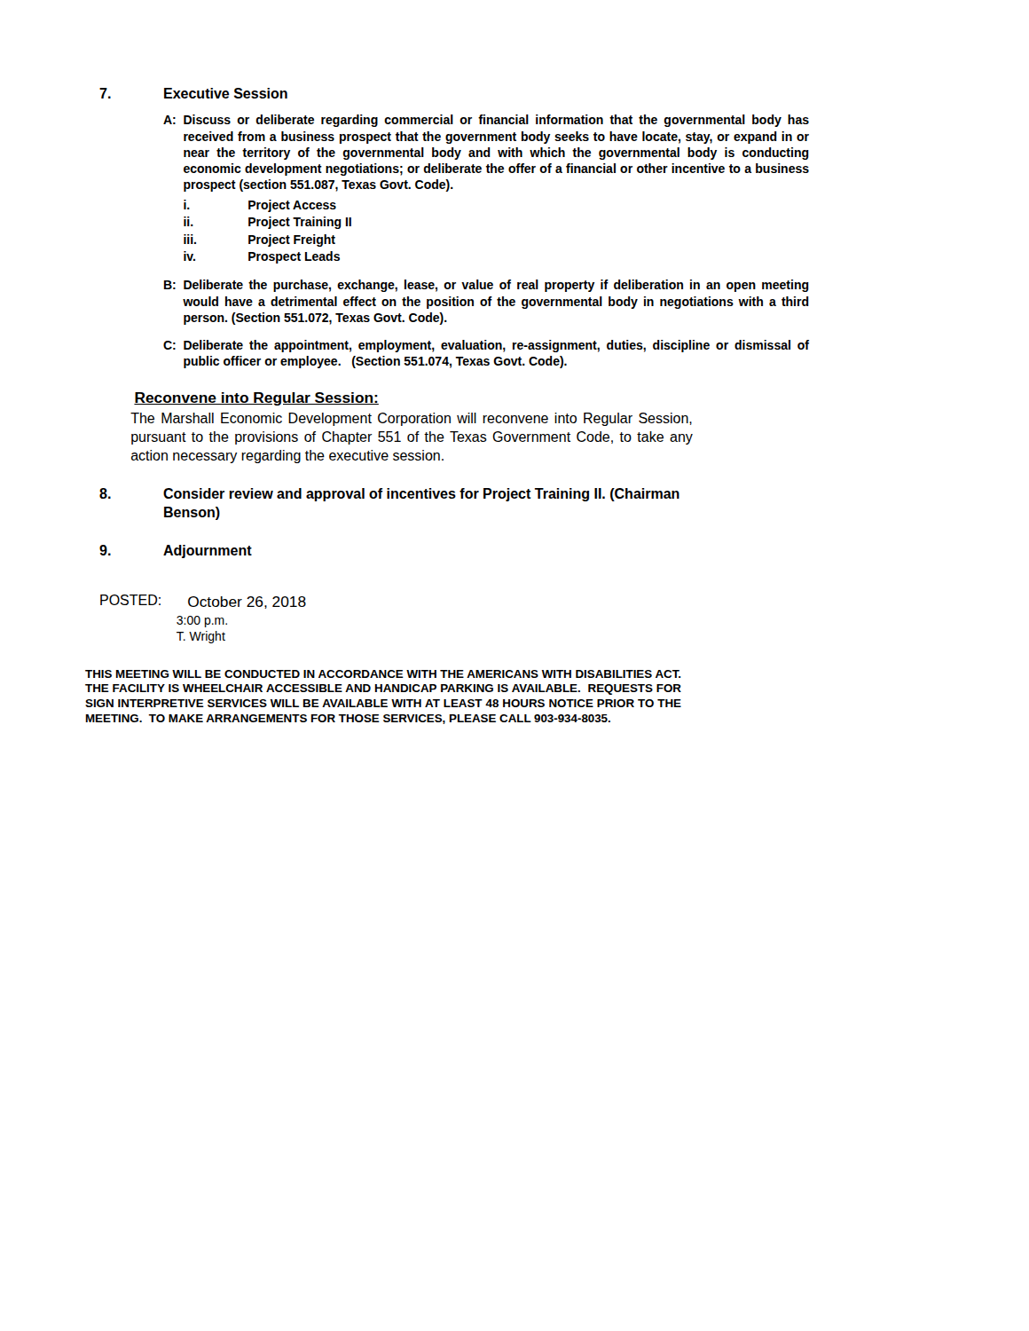7.
Executive Session
A:
Discuss or deliberate regarding commercial or financial information that the governmental body has received from a business prospect that the government body seeks to have locate, stay, or expand in or near the territory of the governmental body and with which the governmental body is conducting economic development negotiations; or deliberate the offer of a financial or other incentive to a business prospect (section 551.087, Texas Govt. Code).
i. Project Access
ii. Project Training II
iii. Project Freight
iv. Prospect Leads
B:
Deliberate the purchase, exchange, lease, or value of real property if deliberation in an open meeting would have a detrimental effect on the position of the governmental body in negotiations with a third person. (Section 551.072, Texas Govt. Code).
C:
Deliberate the appointment, employment, evaluation, re-assignment, duties, discipline or dismissal of public officer or employee. (Section 551.074, Texas Govt. Code).
Reconvene into Regular Session:
The Marshall Economic Development Corporation will reconvene into Regular Session, pursuant to the provisions of Chapter 551 of the Texas Government Code, to take any action necessary regarding the executive session.
8.
Consider review and approval of incentives for Project Training II. (Chairman Benson)
9.
Adjournment
POSTED:
October 26, 2018
3:00 p.m.
T. Wright
THIS MEETING WILL BE CONDUCTED IN ACCORDANCE WITH THE AMERICANS WITH DISABILITIES ACT. THE FACILITY IS WHEELCHAIR ACCESSIBLE AND HANDICAP PARKING IS AVAILABLE. REQUESTS FOR SIGN INTERPRETIVE SERVICES WILL BE AVAILABLE WITH AT LEAST 48 HOURS NOTICE PRIOR TO THE MEETING. TO MAKE ARRANGEMENTS FOR THOSE SERVICES, PLEASE CALL 903-934-8035.